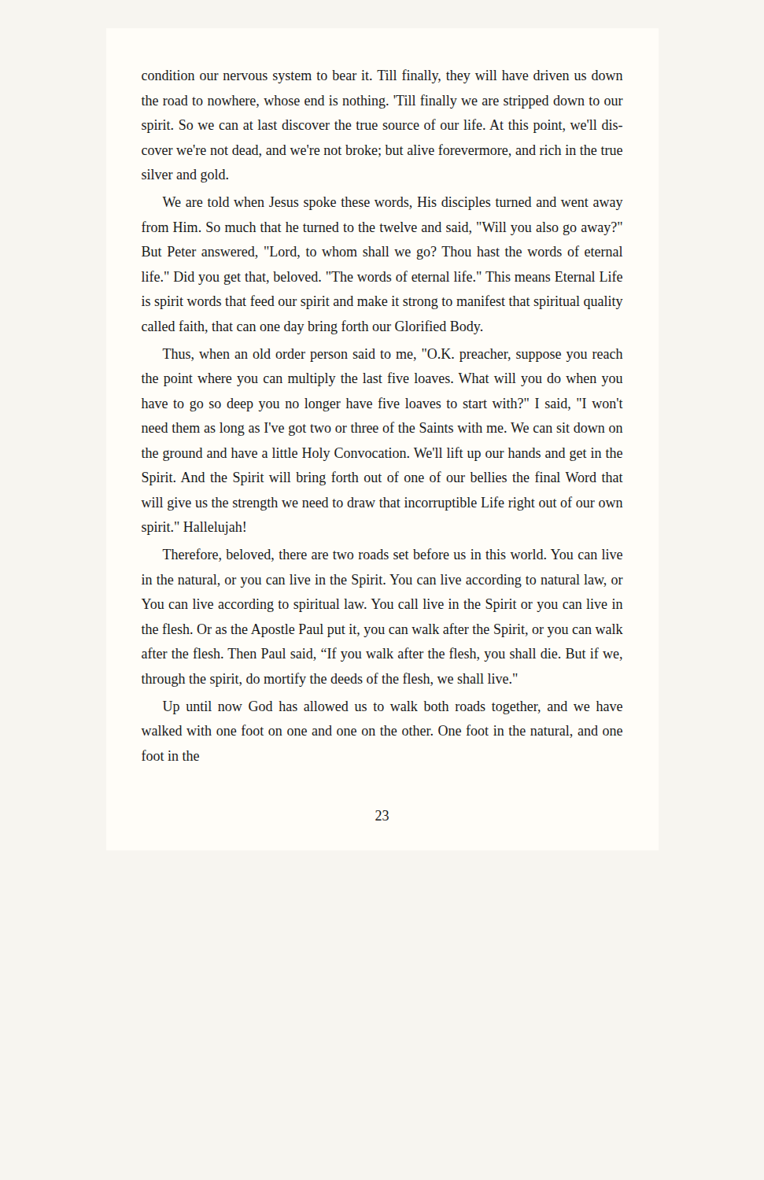condition our nervous system to bear it. Till finally, they will have driven us down the road to nowhere, whose end is nothing. 'Till finally we are stripped down to our spirit. So we can at last discover the true source of our life. At this point, we'll discover we're not dead, and we're not broke; but alive forevermore, and rich in the true silver and gold.
We are told when Jesus spoke these words, His disciples turned and went away from Him. So much that he turned to the twelve and said, "Will you also go away?" But Peter answered, "Lord, to whom shall we go? Thou hast the words of eternal life." Did you get that, beloved. "The words of eternal life." This means Eternal Life is spirit words that feed our spirit and make it strong to manifest that spiritual quality called faith, that can one day bring forth our Glorified Body.
Thus, when an old order person said to me, "O.K. preacher, suppose you reach the point where you can multiply the last five loaves. What will you do when you have to go so deep you no longer have five loaves to start with?" I said, "I won't need them as long as I've got two or three of the Saints with me. We can sit down on the ground and have a little Holy Convocation. We'll lift up our hands and get in the Spirit. And the Spirit will bring forth out of one of our bellies the final Word that will give us the strength we need to draw that incorruptible Life right out of our own spirit." Hallelujah!
Therefore, beloved, there are two roads set before us in this world. You can live in the natural, or you can live in the Spirit. You can live according to natural law, or You can live according to spiritual law. You call live in the Spirit or you can live in the flesh. Or as the Apostle Paul put it, you can walk after the Spirit, or you can walk after the flesh. Then Paul said, “If you walk after the flesh, you shall die. But if we, through the spirit, do mortify the deeds of the flesh, we shall live."
Up until now God has allowed us to walk both roads together, and we have walked with one foot on one and one on the other. One foot in the natural, and one foot in the
23